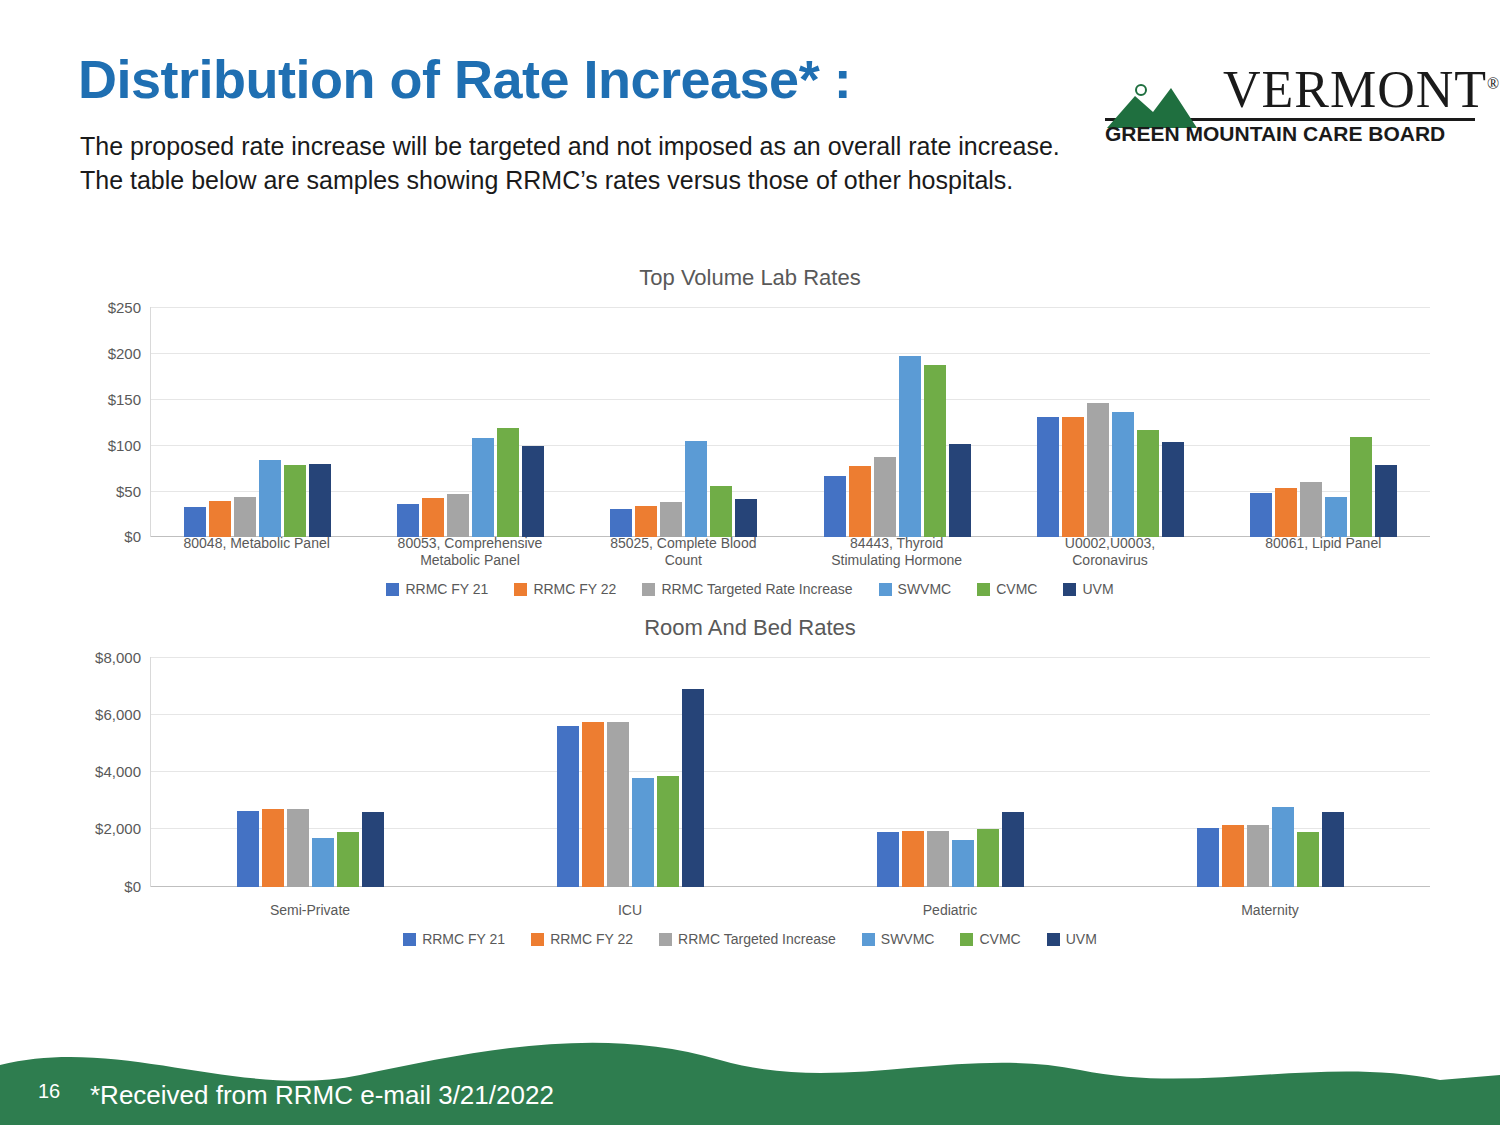Distribution of Rate Increase* :
VERMONT®
GREEN MOUNTAIN CARE BOARD
The proposed rate increase will be targeted and not imposed as an overall rate increase. The table below are samples showing RRMC’s rates versus those of other hospitals.
Top Volume Lab Rates
$250
$200
$150
$100
$50
$0
80048, Metabolic Panel
80053, Comprehensive
Metabolic Panel
85025, Complete Blood
Count
84443, Thyroid
Stimulating Hormone
U0002,U0003,
Coronavirus
80061, Lipid Panel
RRMC FY 21
RRMC FY 22
RRMC Targeted Rate Increase
SWVMC
CVMC
UVM
Room And Bed Rates
$8,000
$6,000
$4,000
$2,000
$0
Semi-Private
ICU
Pediatric
Maternity
RRMC FY 21
RRMC FY 22
RRMC Targeted Increase
SWVMC
CVMC
UVM
16
*Received from RRMC e-mail 3/21/2022